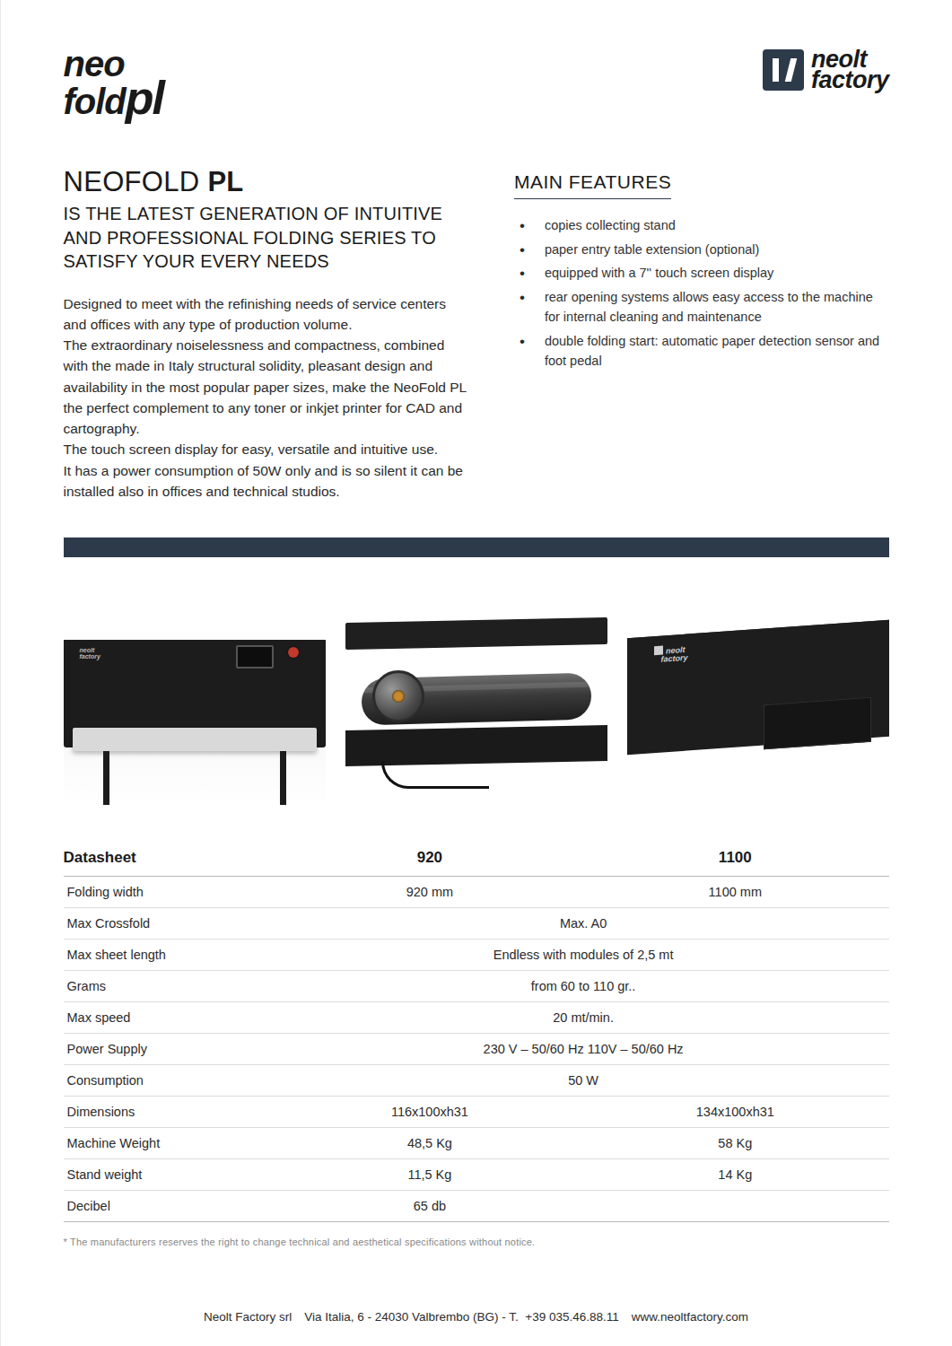neo foldpl
neolt factory
NEOFOLD PL
IS THE LATEST GENERATION OF INTUITIVE AND PROFESSIONAL FOLDING SERIES TO SATISFY YOUR EVERY NEEDS
Designed to meet with the refinishing needs of service centers and offices with any type of production volume.
The extraordinary noiselessness and compactness, combined with the made in Italy structural solidity, pleasant design and availability in the most popular paper sizes, make the NeoFold PL the perfect complement to any toner or inkjet printer for CAD and cartography.
The touch screen display for easy, versatile and intuitive use.
It has a power consumption of 50W only and is so silent it can be installed also in offices and technical studios.
MAIN FEATURES
copies collecting stand
paper entry table extension (optional)
equipped with a 7'' touch screen display
rear opening systems allows easy access to the machine for internal cleaning and maintenance
double folding start: automatic paper detection sensor and foot pedal
neolt
factory
neolt
factory
| Datasheet | 920 | 1100 |
| --- | --- | --- |
| Folding width | 920 mm | 1100 mm |
| Max Crossfold | Max. A0 |
| Max sheet length | Endless with modules of 2,5 mt |
| Grams | from 60 to 110 gr.. |
| Max speed | 20 mt/min. |
| Power Supply | 230 V – 50/60 Hz 110V – 50/60 Hz |
| Consumption | 50 W |
| Dimensions | 116x100xh31 | 134x100xh31 |
| Machine Weight | 48,5 Kg | 58 Kg |
| Stand weight | 11,5 Kg | 14 Kg |
| Decibel | 65 db | |
* The manufacturers reserves the right to change technical and aesthetical specifications without notice.
Neolt Factory srl Via Italia, 6 - 24030 Valbrembo (BG) - T. +39 035.46.88.11 www.neoltfactory.com